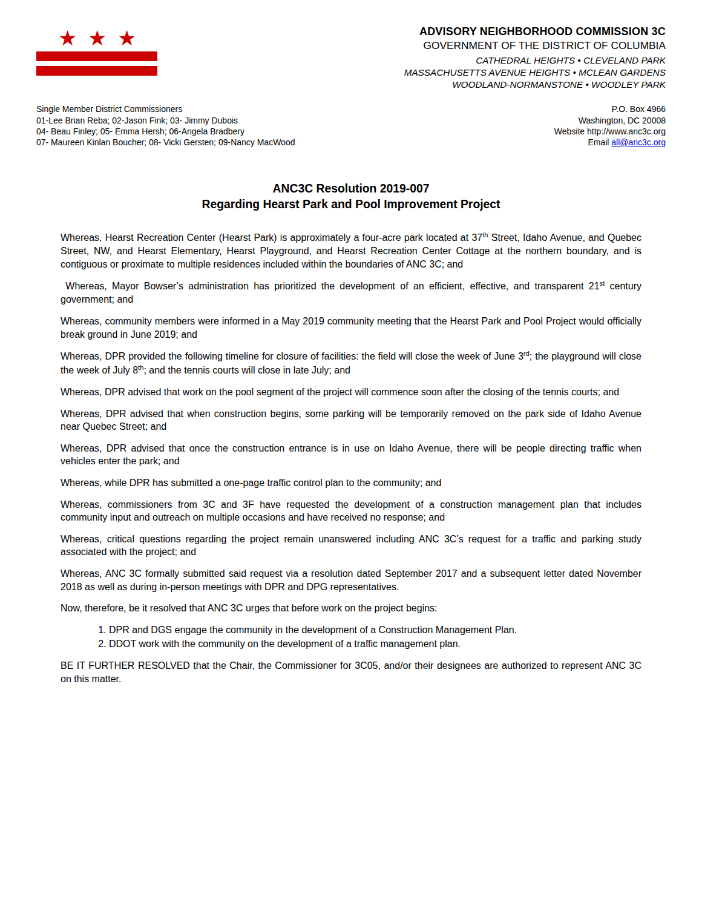★★★
ADVISORY NEIGHBORHOOD COMMISSION 3C
GOVERNMENT OF THE DISTRICT OF COLUMBIA
CATHEDRAL HEIGHTS • CLEVELAND PARK
MASSACHUSETTS AVENUE HEIGHTS • MCLEAN GARDENS
WOODLAND-NORMANSTONE • WOODLEY PARK
Single Member District Commissioners
01-Lee Brian Reba; 02-Jason Fink; 03- Jimmy Dubois
04- Beau Finley; 05- Emma Hersh; 06-Angela Bradbery
07- Maureen Kinlan Boucher; 08- Vicki Gersten; 09-Nancy MacWood
P.O. Box 4966
Washington, DC 20008
Website http://www.anc3c.org
Email all@anc3c.org
ANC3C Resolution 2019-007
Regarding Hearst Park and Pool Improvement Project
Whereas, Hearst Recreation Center (Hearst Park) is approximately a four-acre park located at 37th Street, Idaho Avenue, and Quebec Street, NW, and Hearst Elementary, Hearst Playground, and Hearst Recreation Center Cottage at the northern boundary, and is contiguous or proximate to multiple residences included within the boundaries of ANC 3C; and
Whereas, Mayor Bowser’s administration has prioritized the development of an efficient, effective, and transparent 21st century government; and
Whereas, community members were informed in a May 2019 community meeting that the Hearst Park and Pool Project would officially break ground in June 2019; and
Whereas, DPR provided the following timeline for closure of facilities: the field will close the week of June 3rd; the playground will close the week of July 8th; and the tennis courts will close in late July; and
Whereas, DPR advised that work on the pool segment of the project will commence soon after the closing of the tennis courts; and
Whereas, DPR advised that when construction begins, some parking will be temporarily removed on the park side of Idaho Avenue near Quebec Street; and
Whereas, DPR advised that once the construction entrance is in use on Idaho Avenue, there will be people directing traffic when vehicles enter the park; and
Whereas, while DPR has submitted a one-page traffic control plan to the community; and
Whereas, commissioners from 3C and 3F have requested the development of a construction management plan that includes community input and outreach on multiple occasions and have received no response; and
Whereas, critical questions regarding the project remain unanswered including ANC 3C’s request for a traffic and parking study associated with the project; and
Whereas, ANC 3C formally submitted said request via a resolution dated September 2017 and a subsequent letter dated November 2018 as well as during in-person meetings with DPR and DPG representatives.
Now, therefore, be it resolved that ANC 3C urges that before work on the project begins:
DPR and DGS engage the community in the development of a Construction Management Plan.
DDOT work with the community on the development of a traffic management plan.
BE IT FURTHER RESOLVED that the Chair, the Commissioner for 3C05, and/or their designees are authorized to represent ANC 3C on this matter.